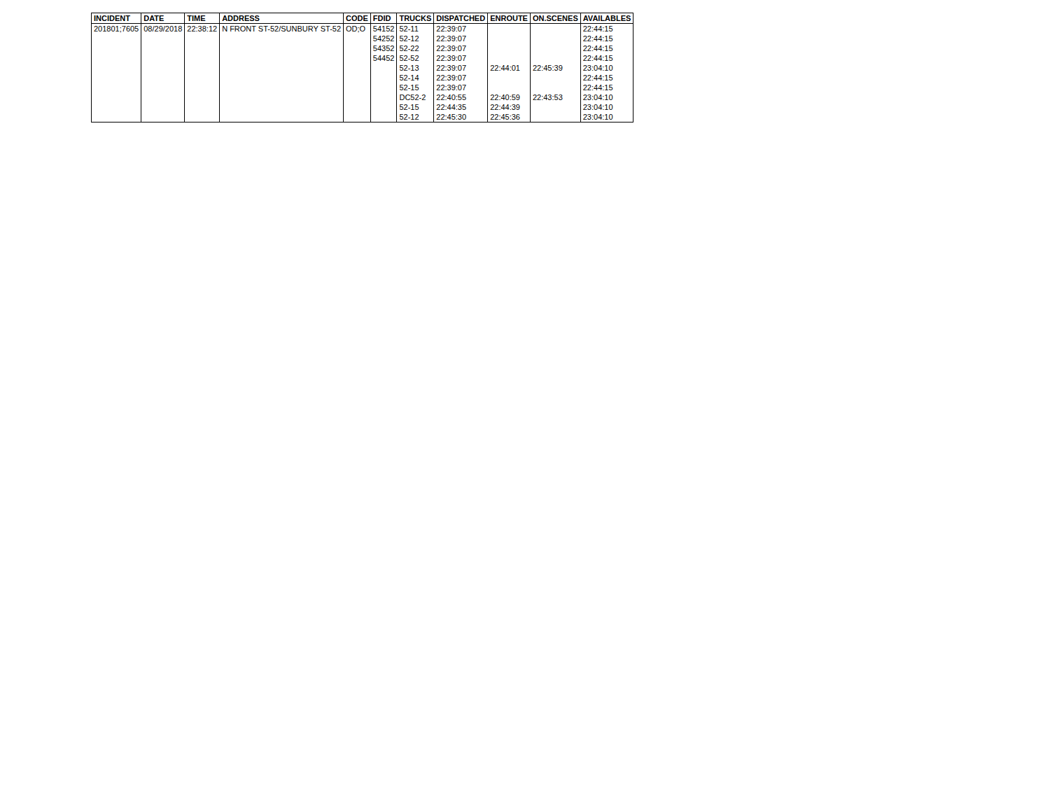| INCIDENT | DATE | TIME | ADDRESS | CODE | FDID | TRUCKS | DISPATCHED | ENROUTE | ON.SCENES | AVAILABLES |
| --- | --- | --- | --- | --- | --- | --- | --- | --- | --- | --- |
| 201801;7605 | 08/29/2018 | 22:38:12 | N FRONT ST-52/SUNBURY ST-52 | OD;O | 54152 | 52-11 | 22:39:07 | | | 22:44:15 |
| | | | | | 54252 | 52-12 | 22:39:07 | | | 22:44:15 |
| | | | | | 54352 | 52-22 | 22:39:07 | | | 22:44:15 |
| | | | | | 54452 | 52-52 | 22:39:07 | | | 22:44:15 |
| | | | | | | 52-13 | 22:39:07 | 22:44:01 | 22:45:39 | 23:04:10 |
| | | | | | | 52-14 | 22:39:07 | | | 22:44:15 |
| | | | | | | 52-15 | 22:39:07 | | | 22:44:15 |
| | | | | | | DC52-2 | 22:40:55 | 22:40:59 | 22:43:53 | 23:04:10 |
| | | | | | | 52-15 | 22:44:35 | 22:44:39 | | 23:04:10 |
| | | | | | | 52-12 | 22:45:30 | 22:45:36 | | 23:04:10 |